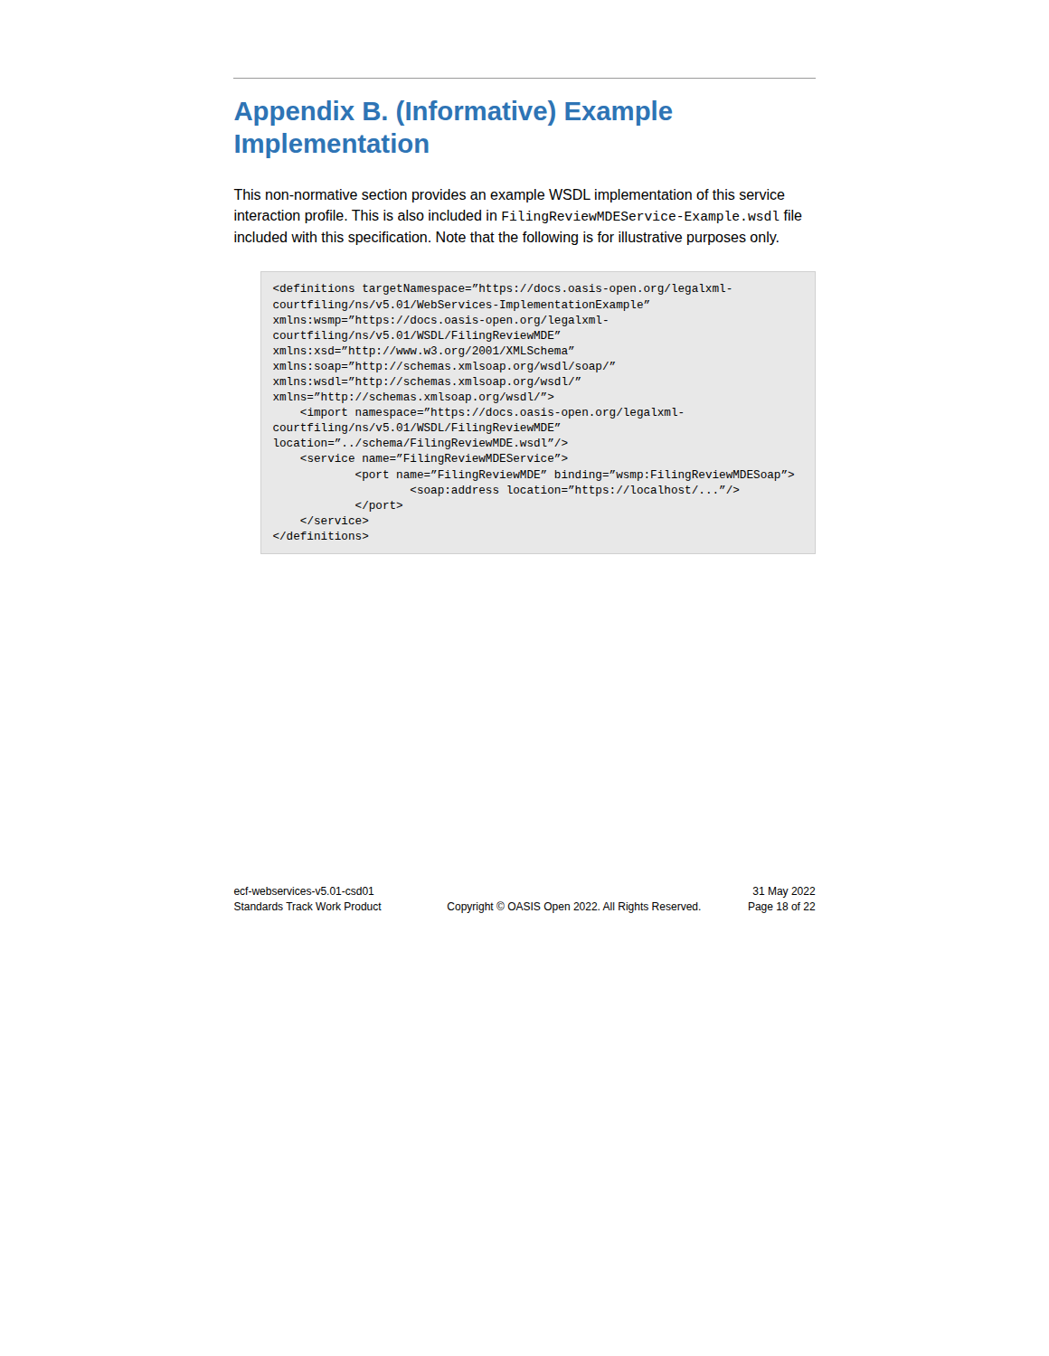Appendix B. (Informative) Example Implementation
This non-normative section provides an example WSDL implementation of this service interaction profile. This is also included in FilingReviewMDEService-Example.wsdl file included with this specification. Note that the following is for illustrative purposes only.
<definitions targetNamespace=”https://docs.oasis-open.org/legalxml-courtfiling/ns/v5.01/WebServices-ImplementationExample” xmlns:wsmp=”https://docs.oasis-open.org/legalxml-courtfiling/ns/v5.01/WSDL/FilingReviewMDE”
xmlns:xsd=”http://www.w3.org/2001/XMLSchema”
xmlns:soap=”http://schemas.xmlsoap.org/wsdl/soap/”
xmlns:wsdl=”http://schemas.xmlsoap.org/wsdl/” xmlns=”http://schemas.xmlsoap.org/wsdl/”>
    <import namespace=”https://docs.oasis-open.org/legalxml-courtfiling/ns/v5.01/WSDL/FilingReviewMDE” location=”../schema/FilingReviewMDE.wsdl”/>
    <service name=”FilingReviewMDEService”>
            <port name=”FilingReviewMDE” binding=”wsmp:FilingReviewMDESoap”>
                    <soap:address location=”https://localhost/...”/>
            </port>
    </service>
</definitions>
| ecf-webservices-v5.01-csd01 | | 31 May 2022 |
| Standards Track Work Product | Copyright © OASIS Open 2022. All Rights Reserved. | Page 18 of 22 |